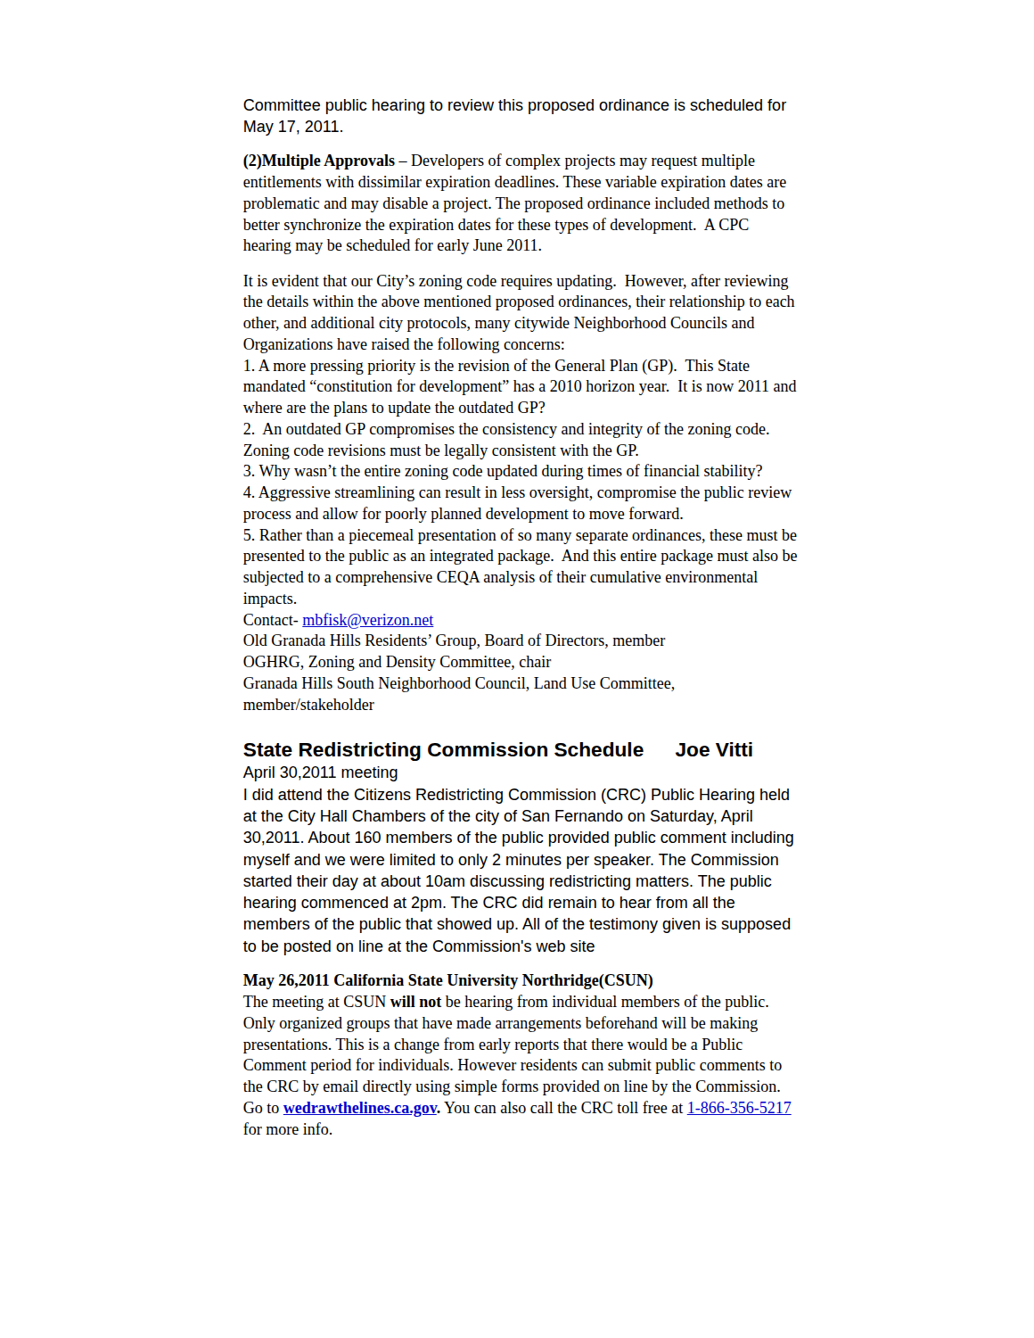Committee public hearing to review this proposed ordinance is scheduled for May 17, 2011.
(2)Multiple Approvals – Developers of complex projects may request multiple entitlements with dissimilar expiration deadlines. These variable expiration dates are problematic and may disable a project. The proposed ordinance included methods to better synchronize the expiration dates for these types of development. A CPC hearing may be scheduled for early June 2011.
It is evident that our City’s zoning code requires updating. However, after reviewing the details within the above mentioned proposed ordinances, their relationship to each other, and additional city protocols, many citywide Neighborhood Councils and Organizations have raised the following concerns:
1. A more pressing priority is the revision of the General Plan (GP). This State mandated “constitution for development” has a 2010 horizon year. It is now 2011 and where are the plans to update the outdated GP?
2. An outdated GP compromises the consistency and integrity of the zoning code. Zoning code revisions must be legally consistent with the GP.
3. Why wasn’t the entire zoning code updated during times of financial stability?
4. Aggressive streamlining can result in less oversight, compromise the public review process and allow for poorly planned development to move forward.
5. Rather than a piecemeal presentation of so many separate ordinances, these must be presented to the public as an integrated package. And this entire package must also be subjected to a comprehensive CEQA analysis of their cumulative environmental impacts.
Contact- mbfisk@verizon.net
Old Granada Hills Residents’ Group, Board of Directors, member
OGHRG, Zoning and Density Committee, chair
Granada Hills South Neighborhood Council, Land Use Committee, member/stakeholder
State Redistricting Commission Schedule
Joe Vitti
April 30,2011 meeting
I did attend the Citizens Redistricting Commission (CRC) Public Hearing held at the City Hall Chambers of the city of San Fernando on Saturday, April 30,2011. About 160 members of the public provided public comment including myself and we were limited to only 2 minutes per speaker. The Commission started their day at about 10am discussing redistricting matters. The public hearing commenced at 2pm. The CRC did remain to hear from all the members of the public that showed up. All of the testimony given is supposed to be posted on line at the Commission's web site
May 26,2011 California State University Northridge(CSUN)
The meeting at CSUN will not be hearing from individual members of the public. Only organized groups that have made arrangements beforehand will be making presentations. This is a change from early reports that there would be a Public Comment period for individuals. However residents can submit public comments to the CRC by email directly using simple forms provided on line by the Commission. Go to wedrawthelines.ca.gov. You can also call the CRC toll free at 1-866-356-5217 for more info.